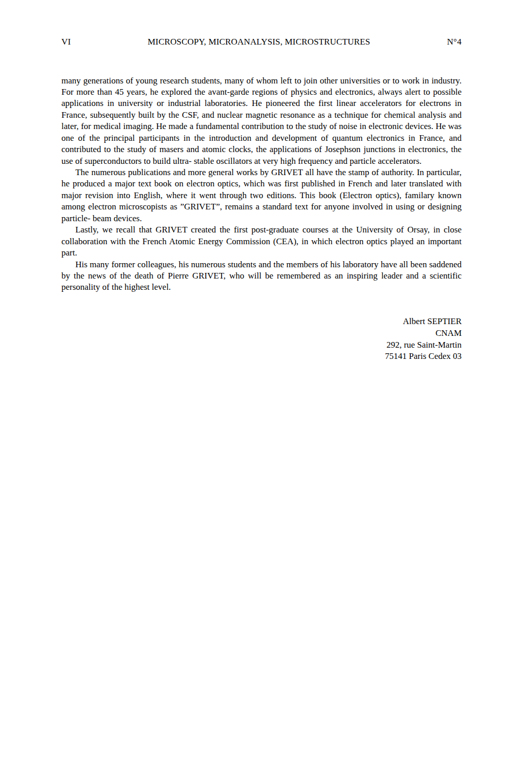VI MICROSCOPY, MICROANALYSIS, MICROSTRUCTURES N°4
many generations of young research students, many of whom left to join other universities or to work in industry. For more than 45 years, he explored the avant-garde regions of physics and electronics, always alert to possible applications in university or industrial laboratories. He pioneered the first linear accelerators for electrons in France, subsequently built by the CSF, and nuclear magnetic resonance as a technique for chemical analysis and later, for medical imaging. He made a fundamental contribution to the study of noise in electronic devices. He was one of the principal participants in the introduction and development of quantum electronics in France, and contributed to the study of masers and atomic clocks, the applications of Josephson junctions in electronics, the use of superconductors to build ultra- stable oscillators at very high frequency and particle accelerators.
The numerous publications and more general works by GRIVET all have the stamp of authority. In particular, he produced a major text book on electron optics, which was first published in French and later translated with major revision into English, where it went through two editions. This book (Electron optics), familary known among electron microscopists as ”GRIVET”, remains a standard text for anyone involved in using or designing particle- beam devices.
Lastly, we recall that GRIVET created the first post-graduate courses at the University of Orsay, in close collaboration with the French Atomic Energy Commission (CEA), in which electron optics played an important part.
His many former colleagues, his numerous students and the members of his laboratory have all been saddened by the news of the death of Pierre GRIVET, who will be remembered as an inspiring leader and a scientific personality of the highest level.
Albert SEPTIER
CNAM
292, rue Saint-Martin
75141 Paris Cedex 03